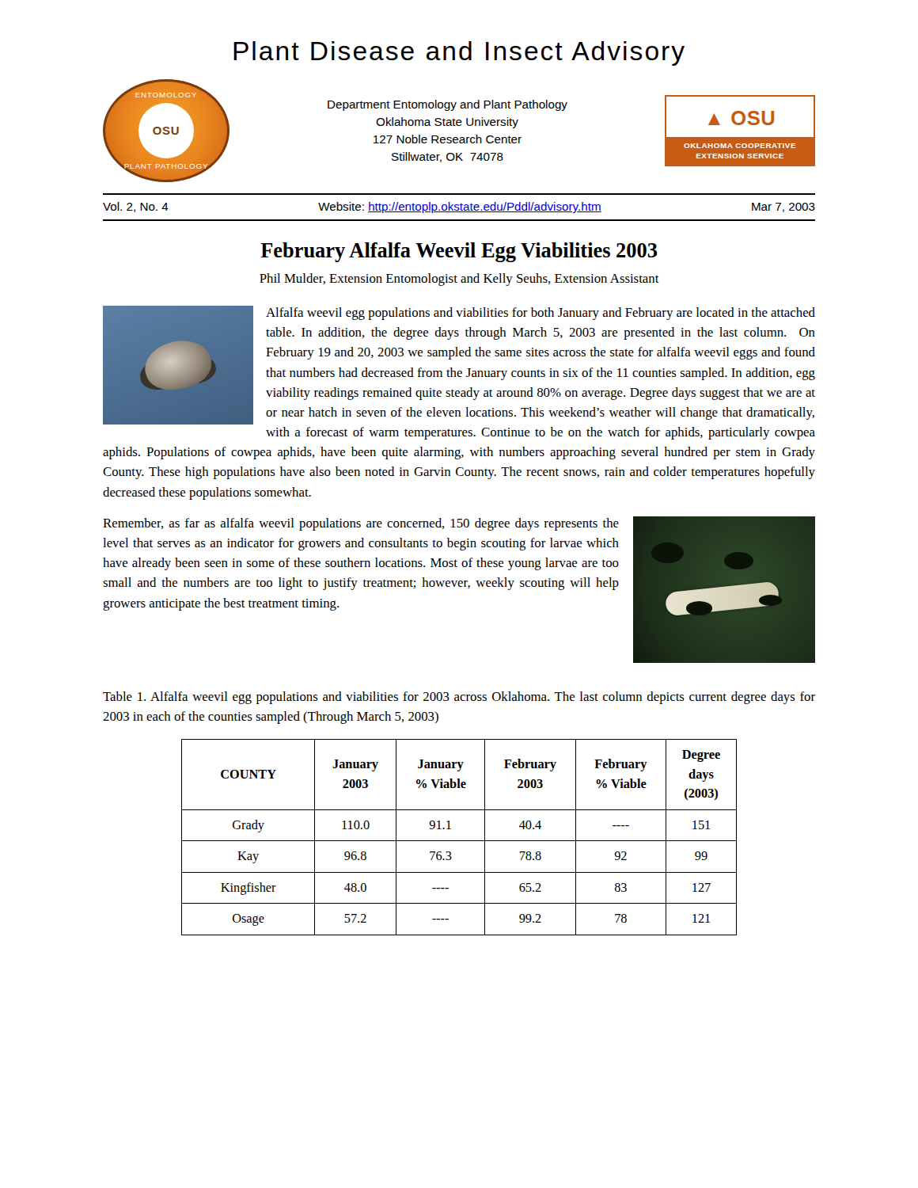Plant Disease and Insect Advisory
ENTOMOLOGY
OSU
PLANT PATHOLOGY
Department Entomology and Plant Pathology
Oklahoma State University
127 Noble Research Center
Stillwater, OK 74078
▲ OSU
OKLAHOMA COOPERATIVE
EXTENSION SERVICE
Vol. 2, No. 4
Website: http://entoplp.okstate.edu/Pddl/advisory.htm
Mar 7, 2003
February Alfalfa Weevil Egg Viabilities 2003
Phil Mulder, Extension Entomologist and Kelly Seuhs, Extension Assistant
Alfalfa weevil egg populations and viabilities for both January and February are located in the attached table. In addition, the degree days through March 5, 2003 are presented in the last column. On February 19 and 20, 2003 we sampled the same sites across the state for alfalfa weevil eggs and found that numbers had decreased from the January counts in six of the 11 counties sampled. In addition, egg viability readings remained quite steady at around 80% on average. Degree days suggest that we are at or near hatch in seven of the eleven locations. This weekend’s weather will change that dramatically, with a forecast of warm temperatures. Continue to be on the watch for aphids, particularly cowpea aphids. Populations of cowpea aphids, have been quite alarming, with numbers approaching several hundred per stem in Grady County. These high populations have also been noted in Garvin County. The recent snows, rain and colder temperatures hopefully decreased these populations somewhat.
Remember, as far as alfalfa weevil populations are concerned, 150 degree days represents the level that serves as an indicator for growers and consultants to begin scouting for larvae which have already been seen in some of these southern locations. Most of these young larvae are too small and the numbers are too light to justify treatment; however, weekly scouting will help growers anticipate the best treatment timing.
Table 1. Alfalfa weevil egg populations and viabilities for 2003 across Oklahoma. The last column depicts current degree days for 2003 in each of the counties sampled (Through March 5, 2003)
| COUNTY | January 2003 | January % Viable | February 2003 | February % Viable | Degree days (2003) |
| --- | --- | --- | --- | --- | --- |
| Grady | 110.0 | 91.1 | 40.4 | ---- | 151 |
| Kay | 96.8 | 76.3 | 78.8 | 92 | 99 |
| Kingfisher | 48.0 | ---- | 65.2 | 83 | 127 |
| Osage | 57.2 | ---- | 99.2 | 78 | 121 |